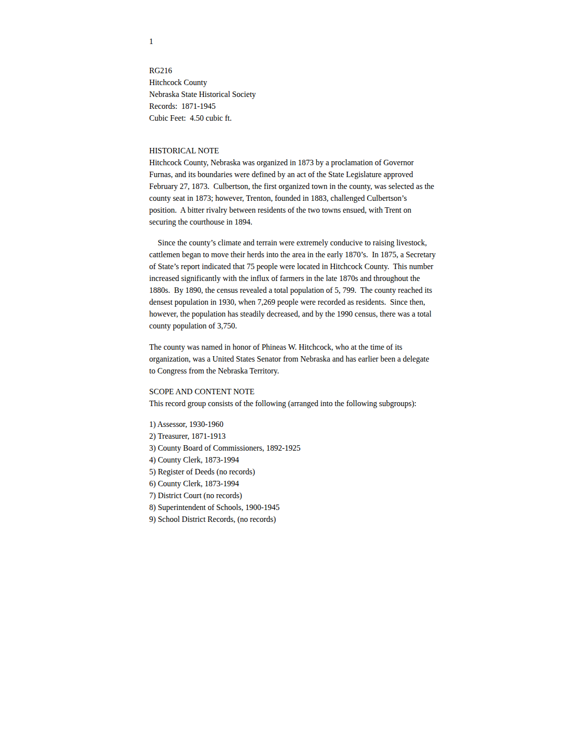1
RG216
Hitchcock County
Nebraska State Historical Society
Records: 1871-1945
Cubic Feet: 4.50 cubic ft.
HISTORICAL NOTE
Hitchcock County, Nebraska was organized in 1873 by a proclamation of Governor Furnas, and its boundaries were defined by an act of the State Legislature approved February 27, 1873. Culbertson, the first organized town in the county, was selected as the county seat in 1873; however, Trenton, founded in 1883, challenged Culbertson’s position. A bitter rivalry between residents of the two towns ensued, with Trent on securing the courthouse in 1894.
Since the county’s climate and terrain were extremely conducive to raising livestock, cattlemen began to move their herds into the area in the early 1870’s. In 1875, a Secretary of State’s report indicated that 75 people were located in Hitchcock County. This number increased significantly with the influx of farmers in the late 1870s and throughout the 1880s. By 1890, the census revealed a total population of 5, 799. The county reached its densest population in 1930, when 7,269 people were recorded as residents. Since then, however, the population has steadily decreased, and by the 1990 census, there was a total county population of 3,750.
The county was named in honor of Phineas W. Hitchcock, who at the time of its organization, was a United States Senator from Nebraska and has earlier been a delegate to Congress from the Nebraska Territory.
SCOPE AND CONTENT NOTE
This record group consists of the following (arranged into the following subgroups):
1) Assessor, 1930-1960
2) Treasurer, 1871-1913
3) County Board of Commissioners, 1892-1925
4) County Clerk, 1873-1994
5) Register of Deeds (no records)
6) County Clerk, 1873-1994
7) District Court (no records)
8) Superintendent of Schools, 1900-1945
9) School District Records, (no records)